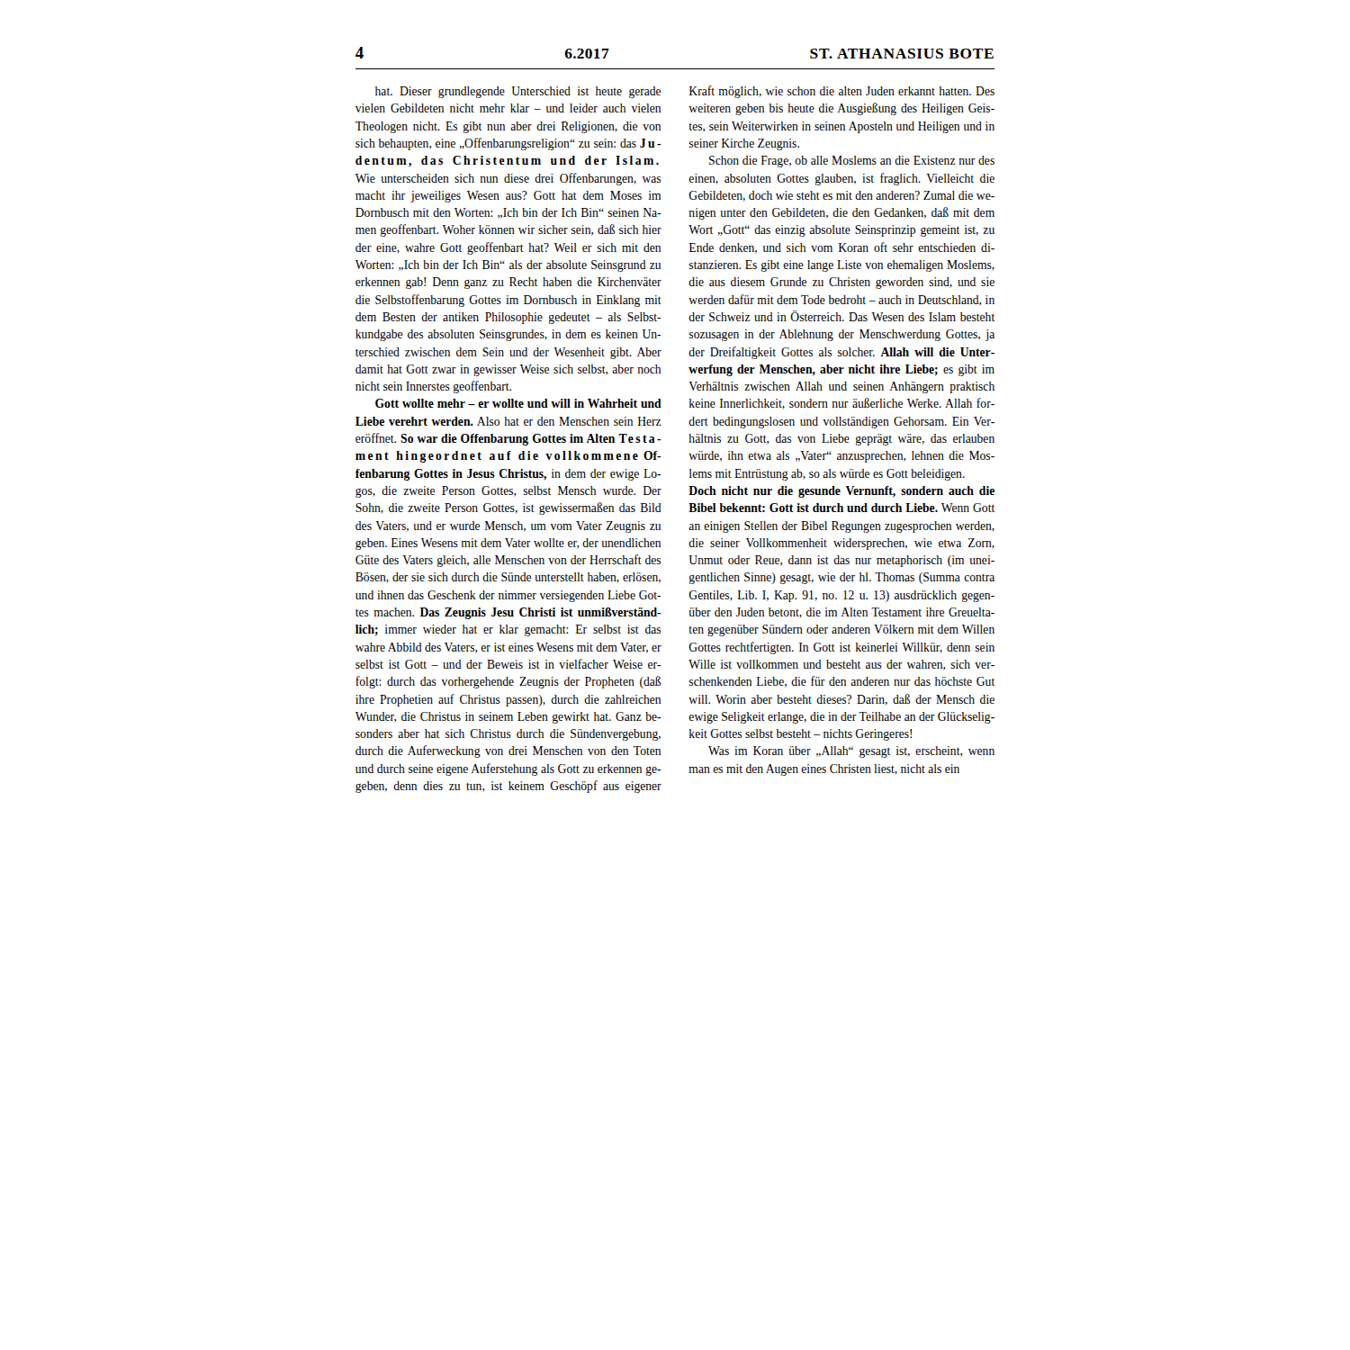4 6.2017 ST. ATHANASIUS BOTE
hat. Dieser grundlegende Unterschied ist heute gerade vielen Gebildeten nicht mehr klar – und leider auch vielen Theologen nicht. Es gibt nun aber drei Religionen, die von sich behaupten, eine „Offenbarungsreligion“ zu sein: das Judentum, das Christentum und der Islam. Wie unterscheiden sich nun diese drei Offenbarungen, was macht ihr jeweiliges Wesen aus? Gott hat dem Moses im Dornbusch mit den Worten: „Ich bin der Ich Bin“ seinen Namen geoffenbart. Woher können wir sicher sein, daß sich hier der eine, wahre Gott geoffenbart hat? Weil er sich mit den Worten: „Ich bin der Ich Bin“ als der absolute Seinsgrund zu erkennen gab! Denn ganz zu Recht haben die Kirchenväter die Selbstoffenbarung Gottes im Dornbusch in Einklang mit dem Besten der antiken Philosophie gedeutet – als Selbstkundgabe des absoluten Seinsgrundes, in dem es keinen Unterschied zwischen dem Sein und der Wesenheit gibt. Aber damit hat Gott zwar in gewisser Weise sich selbst, aber noch nicht sein Innerstes geoffenbart.
Gott wollte mehr – er wollte und will in Wahrheit und Liebe verehrt werden. Also hat er den Menschen sein Herz eröffnet. So war die Offenbarung Gottes im Alten Testament hingeordnet auf die vollkommene Offenbarung Gottes in Jesus Christus, in dem der ewige Logos, die zweite Person Gottes, selbst Mensch wurde. Der Sohn, die zweite Person Gottes, ist gewissermaßen das Bild des Vaters, und er wurde Mensch, um vom Vater Zeugnis zu geben. Eines Wesens mit dem Vater wollte er, der unendlichen Güte des Vaters gleich, alle Menschen von der Herrschaft des Bösen, der sie sich durch die Sünde unterstellt haben, erlösen, und ihnen das Geschenk der nimmer versiegenden Liebe Gottes machen. Das Zeugnis Jesu Christi ist unmißverständlich; immer wieder hat er klar gemacht: Er selbst ist das wahre Abbild des Vaters, er ist eines Wesens mit dem Vater, er selbst ist Gott – und der Beweis ist in vielfacher Weise erfolgt: durch das vorhergehende Zeugnis der Propheten (daß ihre Prophetien auf Christus passen), durch die zahlreichen Wunder, die Christus in seinem Leben gewirkt hat. Ganz besonders aber hat sich Christus durch die Sündenvergebung, durch die Auferweckung von drei Menschen von den Toten und durch seine eigene Auferstehung als Gott zu erkennen gegeben, denn dies zu tun, ist keinem Geschöpf aus eigener Kraft möglich, wie schon die alten Juden erkannt hatten. Des weiteren geben bis heute die Ausgießung des Heiligen Geistes, sein Weiterwirken in seinen Aposteln und Heiligen und in seiner Kirche Zeugnis.
Schon die Frage, ob alle Moslems an die Existenz nur des einen, absoluten Gottes glauben, ist fraglich. Vielleicht die Gebildeten, doch wie steht es mit den anderen? Zumal die wenigen unter den Gebildeten, die den Gedanken, daß mit dem Wort „Gott“ das einzig absolute Seinsprinzip gemeint ist, zu Ende denken, und sich vom Koran oft sehr entschieden distanzieren. Es gibt eine lange Liste von ehemaligen Moslems, die aus diesem Grunde zu Christen geworden sind, und sie werden dafür mit dem Tode bedroht – auch in Deutschland, in der Schweiz und in Österreich. Das Wesen des Islam besteht sozusagen in der Ablehnung der Menschwerdung Gottes, ja der Dreifaltigkeit Gottes als solcher. Allah will die Unterwerfung der Menschen, aber nicht ihre Liebe; es gibt im Verhältnis zwischen Allah und seinen Anhängern praktisch keine Innerlichkeit, sondern nur äußerliche Werke. Allah fordert bedingungslosen und vollständigen Gehorsam. Ein Verhältnis zu Gott, das von Liebe geprägt wäre, das erlauben würde, ihn etwa als „Vater“ anzusprechen, lehnen die Moslems mit Entrüstung ab, so als würde es Gott beleidigen.
Doch nicht nur die gesunde Vernunft, sondern auch die Bibel bekennt: Gott ist durch und durch Liebe. Wenn Gott an einigen Stellen der Bibel Regungen zugesprochen werden, die seiner Vollkommenheit widersprechen, wie etwa Zorn, Unmut oder Reue, dann ist das nur metaphorisch (im uneigentlichen Sinne) gesagt, wie der hl. Thomas (Summa contra Gentiles, Lib. I, Kap. 91, no. 12 u. 13) ausdrücklich gegenüber den Juden betont, die im Alten Testament ihre Greueltaten gegenüber Sündern oder anderen Völkern mit dem Willen Gottes rechtfertigten. In Gott ist keinerlei Willkür, denn sein Wille ist vollkommen und besteht aus der wahren, sich verschenkenden Liebe, die für den anderen nur das höchste Gut will. Worin aber besteht dieses? Darin, daß der Mensch die ewige Seligkeit erlange, die in der Teilhabe an der Glückseligkeit Gottes selbst besteht – nichts Geringeres!
Was im Koran über „Allah“ gesagt ist, erscheint, wenn man es mit den Augen eines Christen liest, nicht als ein